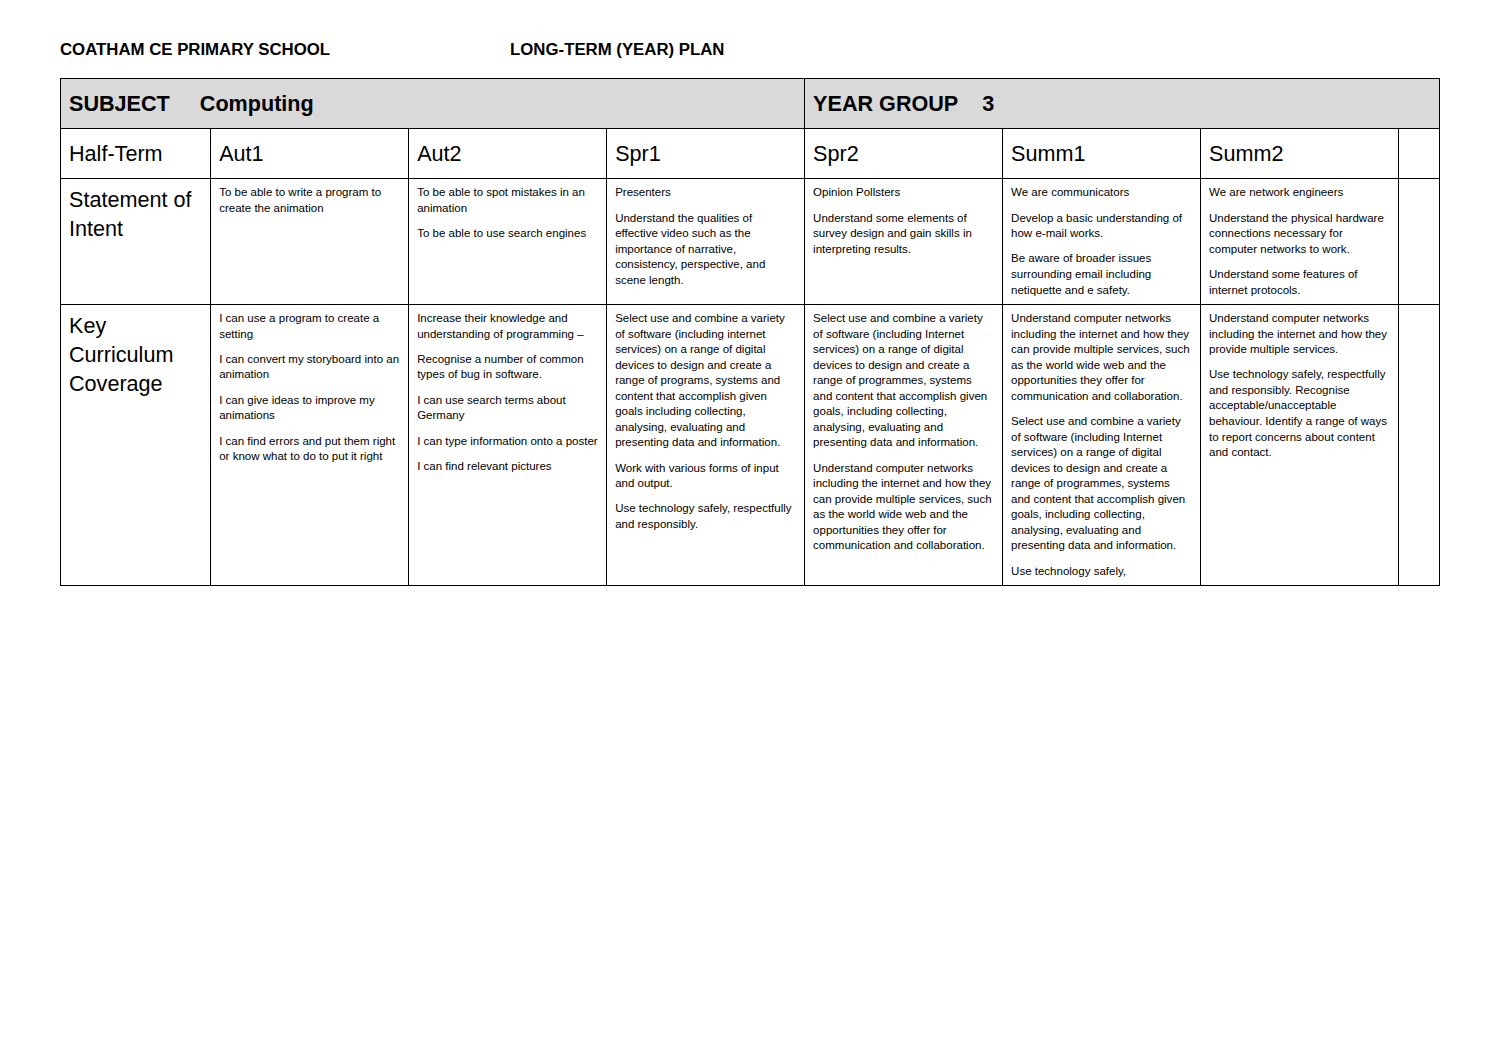COATHAM CE PRIMARY SCHOOL LONG-TERM (YEAR) PLAN
| SUBJECT Computing | YEAR GROUP 3 |
| Half-Term | Aut1 | Aut2 | Spr1 | Spr2 | Summ1 | Summ2 | |
| Statement of Intent | To be able to write a program to create the animation | To be able to spot mistakes in an animation To be able to use search engines | Presenters Understand the qualities of effective video such as the importance of narrative, consistency, perspective, and scene length. | Opinion Pollsters Understand some elements of survey design and gain skills in interpreting results. | We are communicators Develop a basic understanding of how e-mail works. Be aware of broader issues surrounding email including netiquette and e safety. | We are network engineers Understand the physical hardware connections necessary for computer networks to work. Understand some features of internet protocols. | |
| Key Curriculum Coverage | I can use a program to create a setting I can convert my storyboard into an animation I can give ideas to improve my animations I can find errors and put them right or know what to do to put it right | Increase their knowledge and understanding of programming – Recognise a number of common types of bug in software. I can use search terms about Germany I can type information onto a poster I can find relevant pictures | Select use and combine a variety of software (including internet services) on a range of digital devices to design and create a range of programs, systems and content that accomplish given goals including collecting, analysing, evaluating and presenting data and information. Work with various forms of input and output. Use technology safely, respectfully and responsibly. | Select use and combine a variety of software (including Internet services) on a range of digital devices to design and create a range of programmes, systems and content that accomplish given goals, including collecting, analysing, evaluating and presenting data and information. Understand computer networks including the internet and how they can provide multiple services, such as the world wide web and the opportunities they offer for communication and collaboration. | Understand computer networks including the internet and how they can provide multiple services, such as the world wide web and the opportunities they offer for communication and collaboration. Select use and combine a variety of software (including Internet services) on a range of digital devices to design and create a range of programmes, systems and content that accomplish given goals, including collecting, analysing, evaluating and presenting data and information. Use technology safely, | Understand computer networks including the internet and how they provide multiple services. Use technology safely, respectfully and responsibly. Recognise acceptable/unacceptable behaviour. Identify a range of ways to report concerns about content and contact. | |